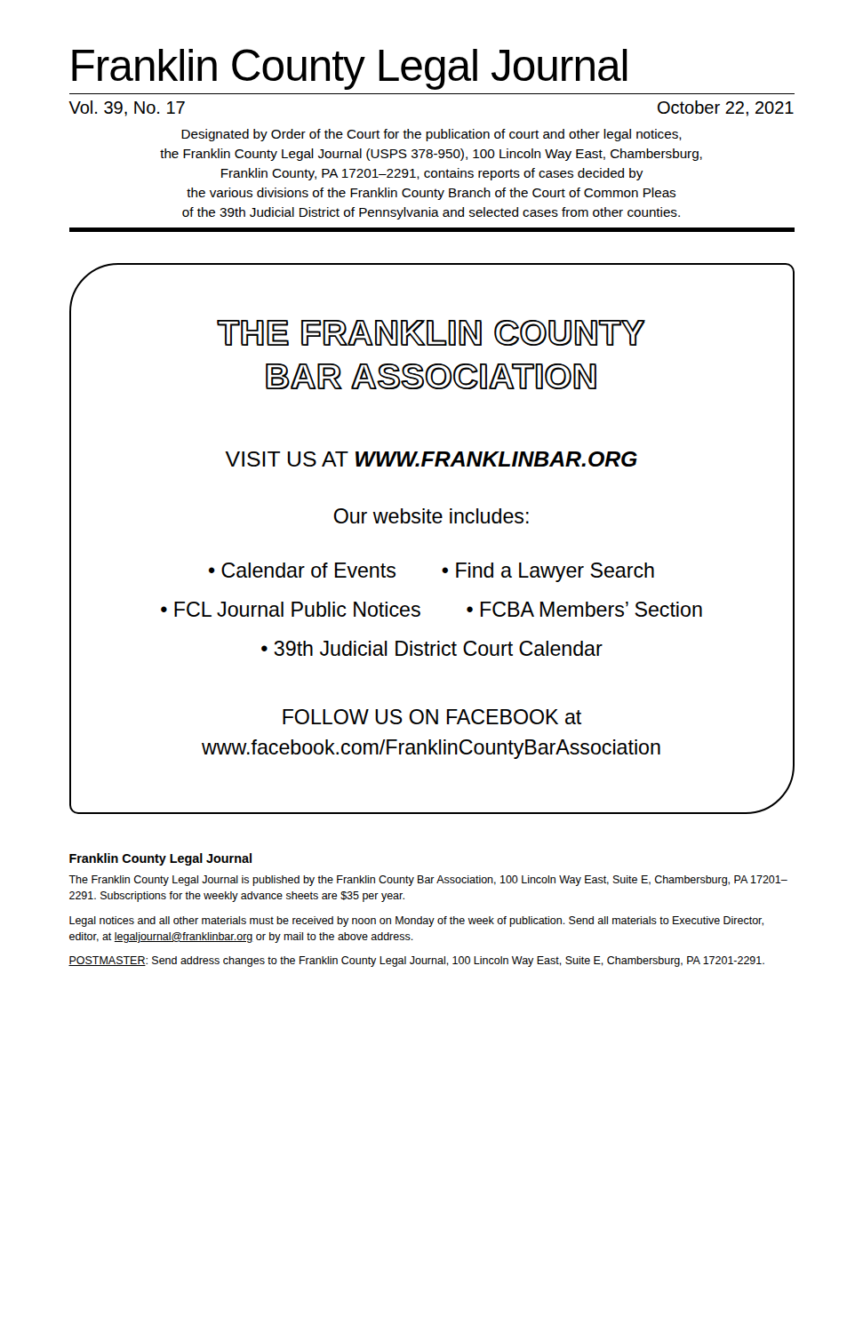Franklin County Legal Journal
Vol. 39, No. 17 October 22, 2021
Designated by Order of the Court for the publication of court and other legal notices,
the Franklin County Legal Journal (USPS 378-950), 100 Lincoln Way East, Chambersburg,
Franklin County, PA 17201–2291, contains reports of cases decided by
the various divisions of the Franklin County Branch of the Court of Common Pleas
of the 39th Judicial District of Pennsylvania and selected cases from other counties.
THE FRANKLIN COUNTY
BAR ASSOCIATION
VISIT US AT WWW.FRANKLINBAR.ORG
Our website includes:
• Calendar of Events • Find a Lawyer Search
• FCL Journal Public Notices • FCBA Members’ Section
• 39th Judicial District Court Calendar
FOLLOW US ON FACEBOOK at
www.facebook.com/FranklinCountyBarAssociation
Franklin County Legal Journal
The Franklin County Legal Journal is published by the Franklin County Bar Association, 100 Lincoln Way East, Suite E, Chambersburg, PA 17201–2291. Subscriptions for the weekly advance sheets are $35 per year.
Legal notices and all other materials must be received by noon on Monday of the week of publication. Send all materials to Executive Director, editor, at legaljournal@franklinbar.org or by mail to the above address.
POSTMASTER: Send address changes to the Franklin County Legal Journal, 100 Lincoln Way East, Suite E, Chambersburg, PA 17201-2291.